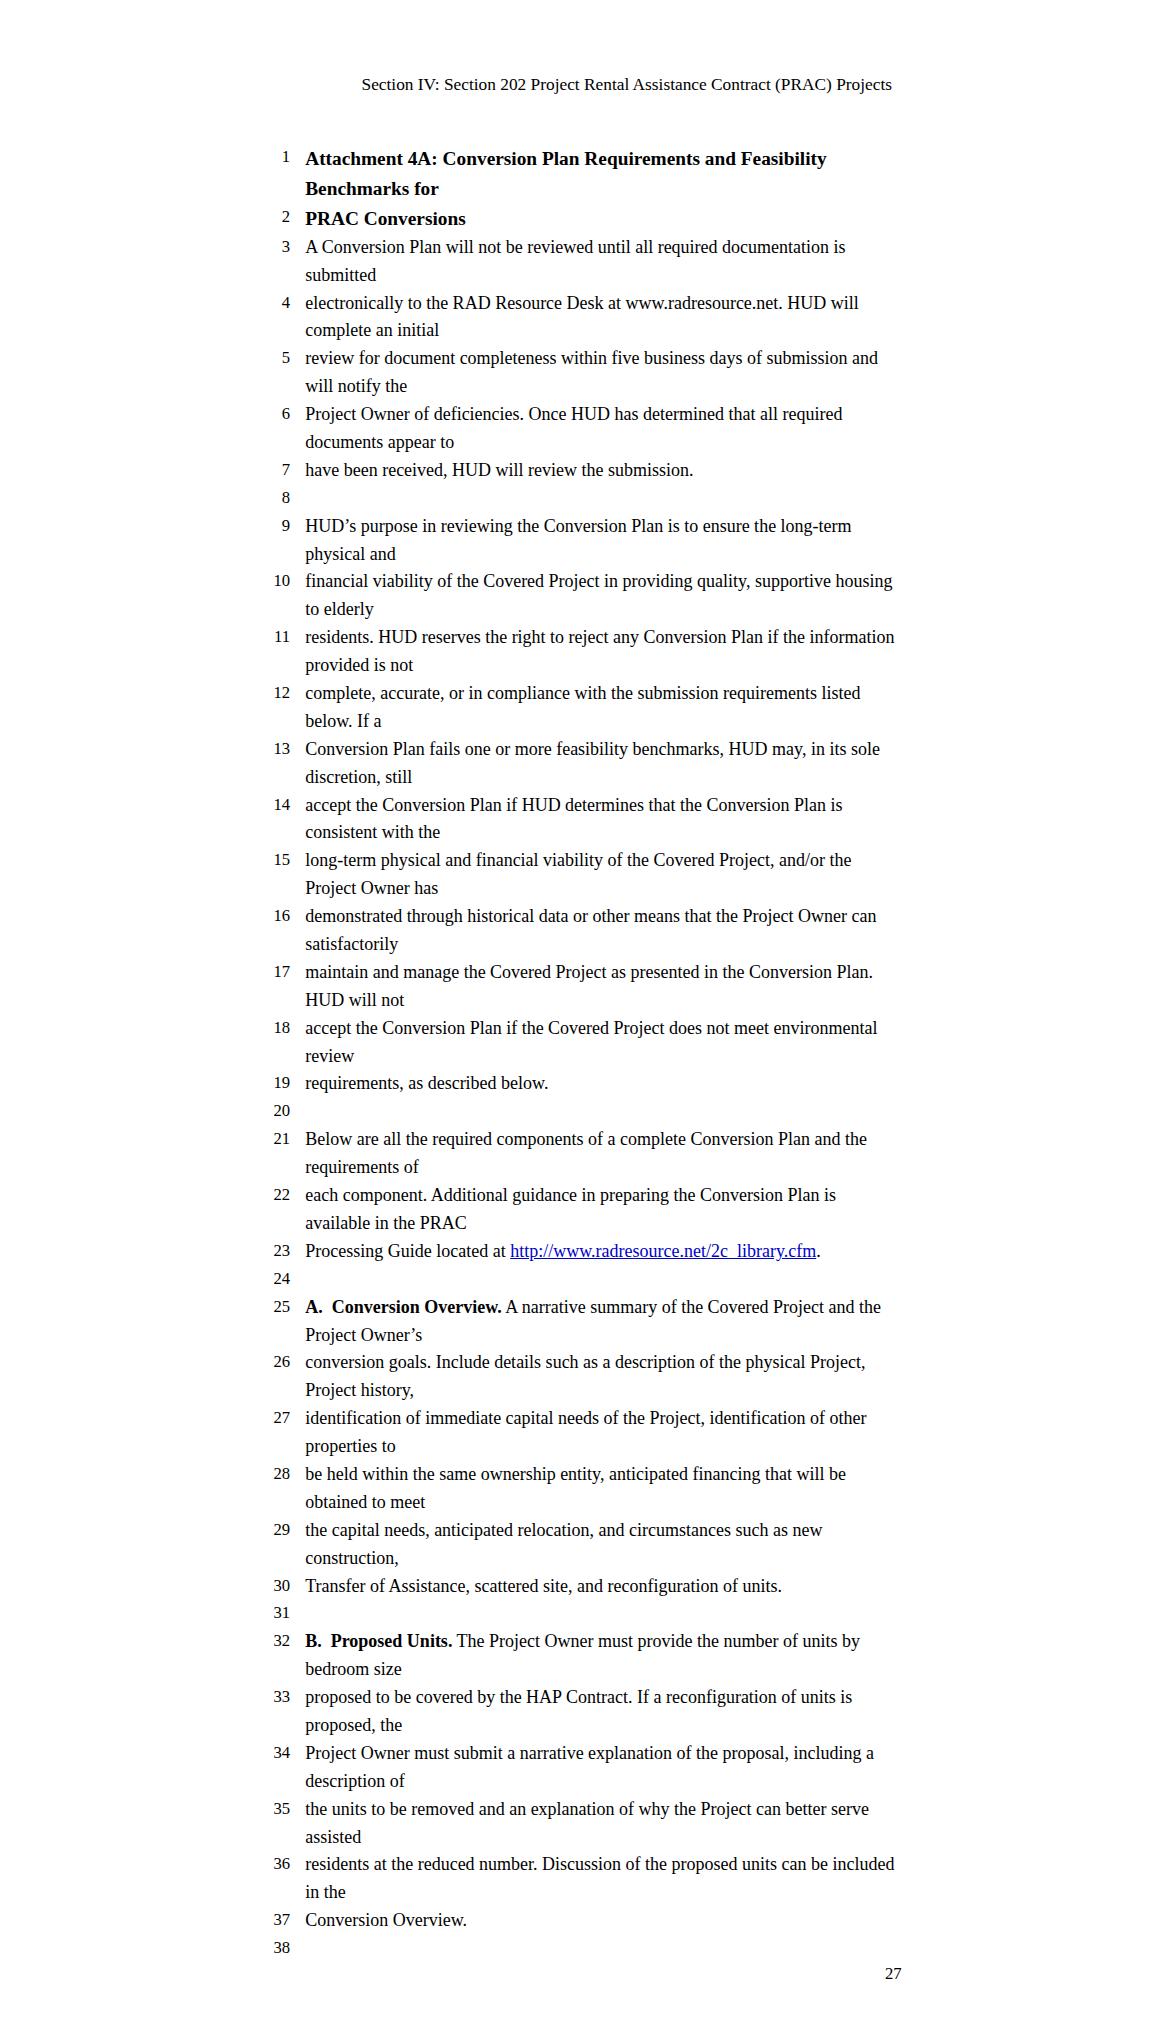Section IV: Section 202 Project Rental Assistance Contract (PRAC) Projects
Attachment 4A: Conversion Plan Requirements and Feasibility Benchmarks for
PRAC Conversions
A Conversion Plan will not be reviewed until all required documentation is submitted
electronically to the RAD Resource Desk at www.radresource.net. HUD will complete an initial
review for document completeness within five business days of submission and will notify the
Project Owner of deficiencies. Once HUD has determined that all required documents appear to
have been received, HUD will review the submission.
HUD’s purpose in reviewing the Conversion Plan is to ensure the long-term physical and
financial viability of the Covered Project in providing quality, supportive housing to elderly
residents. HUD reserves the right to reject any Conversion Plan if the information provided is not
complete, accurate, or in compliance with the submission requirements listed below. If a
Conversion Plan fails one or more feasibility benchmarks, HUD may, in its sole discretion, still
accept the Conversion Plan if HUD determines that the Conversion Plan is consistent with the
long-term physical and financial viability of the Covered Project, and/or the Project Owner has
demonstrated through historical data or other means that the Project Owner can satisfactorily
maintain and manage the Covered Project as presented in the Conversion Plan. HUD will not
accept the Conversion Plan if the Covered Project does not meet environmental review
requirements, as described below.
Below are all the required components of a complete Conversion Plan and the requirements of
each component. Additional guidance in preparing the Conversion Plan is available in the PRAC
Processing Guide located at http://www.radresource.net/2c_library.cfm.
A. Conversion Overview. A narrative summary of the Covered Project and the Project Owner’s
conversion goals. Include details such as a description of the physical Project, Project history,
identification of immediate capital needs of the Project, identification of other properties to
be held within the same ownership entity, anticipated financing that will be obtained to meet
the capital needs, anticipated relocation, and circumstances such as new construction,
Transfer of Assistance, scattered site, and reconfiguration of units.
B. Proposed Units. The Project Owner must provide the number of units by bedroom size
proposed to be covered by the HAP Contract. If a reconfiguration of units is proposed, the
Project Owner must submit a narrative explanation of the proposal, including a description of
the units to be removed and an explanation of why the Project can better serve assisted
residents at the reduced number. Discussion of the proposed units can be included in the
Conversion Overview.
27